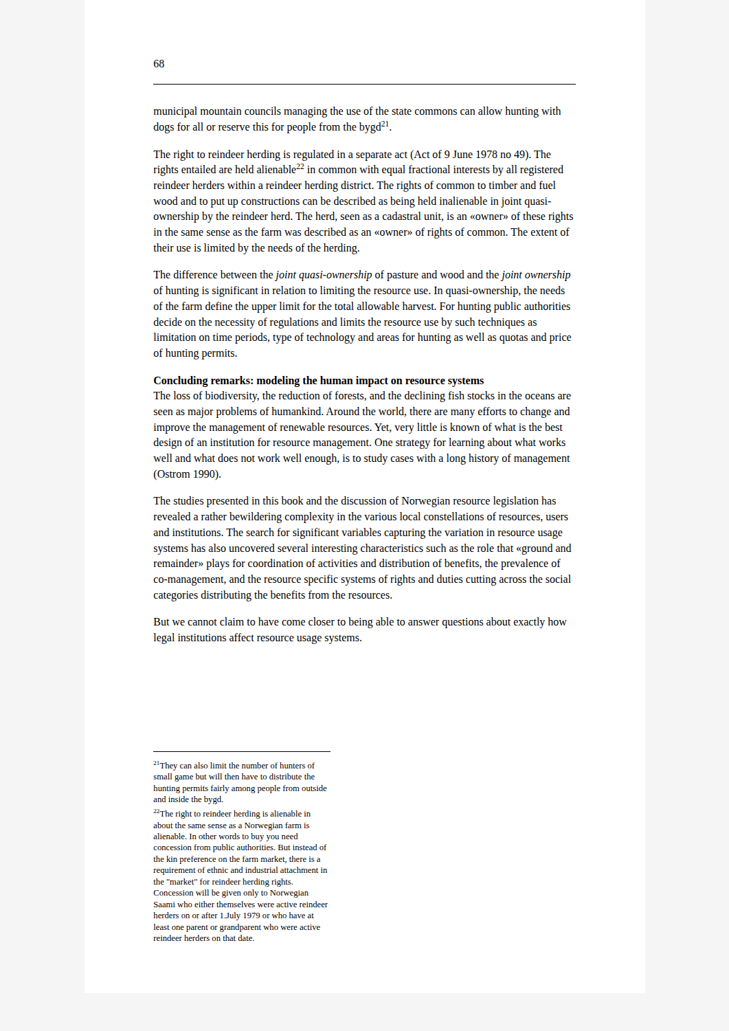68
municipal mountain councils managing the use of the state commons can allow hunting with dogs for all or reserve this for people from the bygd21.
The right to reindeer herding is regulated in a separate act (Act of 9 June 1978 no 49). The rights entailed are held alienable22 in common with equal fractional interests by all registered reindeer herders within a reindeer herding district. The rights of common to timber and fuel wood and to put up constructions can be described as being held inalienable in joint quasi-ownership by the reindeer herd. The herd, seen as a cadastral unit, is an «owner» of these rights in the same sense as the farm was described as an «owner» of rights of common. The extent of their use is limited by the needs of the herding.
The difference between the joint quasi-ownership of pasture and wood and the joint ownership of hunting is significant in relation to limiting the resource use. In quasi-ownership, the needs of the farm define the upper limit for the total allowable harvest. For hunting public authorities decide on the necessity of regulations and limits the resource use by such techniques as limitation on time periods, type of technology and areas for hunting as well as quotas and price of hunting permits.
Concluding remarks: modeling the human impact on resource systems
The loss of biodiversity, the reduction of forests, and the declining fish stocks in the oceans are seen as major problems of humankind. Around the world, there are many efforts to change and improve the management of renewable resources. Yet, very little is known of what is the best design of an institution for resource management. One strategy for learning about what works well and what does not work well enough, is to study cases with a long history of management (Ostrom 1990).
The studies presented in this book and the discussion of Norwegian resource legislation has revealed a rather bewildering complexity in the various local constellations of resources, users and institutions. The search for significant variables capturing the variation in resource usage systems has also uncovered several interesting characteristics such as the role that «ground and remainder» plays for coordination of activities and distribution of benefits, the prevalence of co-management, and the resource specific systems of rights and duties cutting across the social categories distributing the benefits from the resources.
But we cannot claim to have come closer to being able to answer questions about exactly how legal institutions affect resource usage systems.
21They can also limit the number of hunters of small game but will then have to distribute the hunting permits fairly among people from outside and inside the bygd.
22The right to reindeer herding is alienable in about the same sense as a Norwegian farm is alienable. In other words to buy you need concession from public authorities. But instead of the kin preference on the farm market, there is a requirement of ethnic and industrial attachment in the "market" for reindeer herding rights. Concession will be given only to Norwegian Saami who either themselves were active reindeer herders on or after 1.July 1979 or who have at least one parent or grandparent who were active reindeer herders on that date.